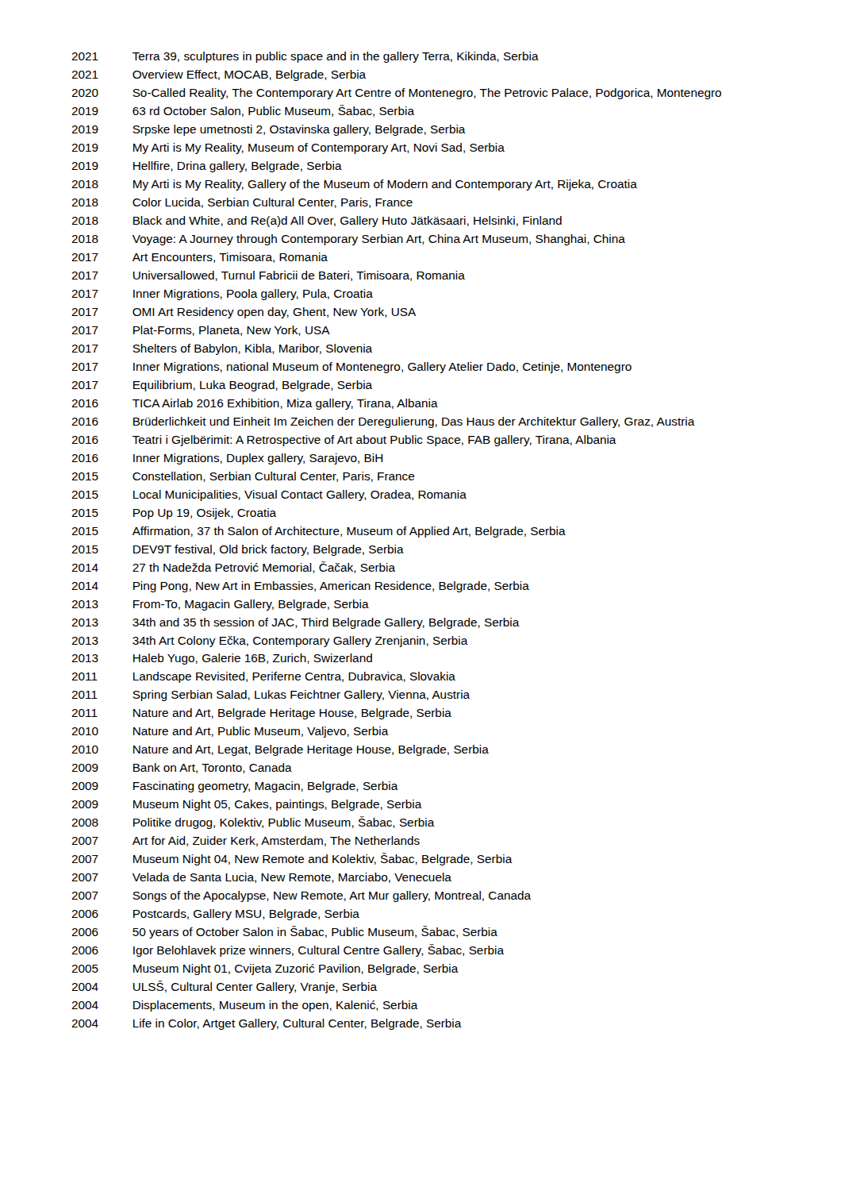| 2021 | Terra 39, sculptures in public space and in the gallery Terra, Kikinda, Serbia |
| 2021 | Overview Effect, MOCAB, Belgrade, Serbia |
| 2020 | So-Called Reality, The Contemporary Art Centre of Montenegro, The Petrovic Palace, Podgorica, Montenegro |
| 2019 | 63 rd October Salon, Public Museum, Šabac, Serbia |
| 2019 | Srpske lepe umetnosti 2, Ostavinska gallery, Belgrade, Serbia |
| 2019 | My Arti is My Reality, Museum of Contemporary Art, Novi Sad, Serbia |
| 2019 | Hellfire, Drina gallery, Belgrade, Serbia |
| 2018 | My Arti is My Reality, Gallery of the Museum of Modern and Contemporary Art, Rijeka, Croatia |
| 2018 | Color Lucida, Serbian Cultural Center, Paris, France |
| 2018 | Black and White, and Re(a)d All Over, Gallery Huto Jätkäsaari, Helsinki, Finland |
| 2018 | Voyage: A Journey through Contemporary Serbian Art, China Art Museum, Shanghai, China |
| 2017 | Art Encounters, Timisoara, Romania |
| 2017 | Universallowed, Turnul Fabricii de Bateri, Timisoara, Romania |
| 2017 | Inner Migrations, Poola gallery, Pula, Croatia |
| 2017 | OMI Art Residency open day, Ghent, New York, USA |
| 2017 | Plat-Forms, Planeta, New York, USA |
| 2017 | Shelters of Babylon, Kibla, Maribor, Slovenia |
| 2017 | Inner Migrations, national Museum of Montenegro, Gallery Atelier Dado, Cetinje, Montenegro |
| 2017 | Equilibrium, Luka Beograd, Belgrade, Serbia |
| 2016 | TICA Airlab 2016 Exhibition, Miza gallery, Tirana, Albania |
| 2016 | Brüderlichkeit und Einheit Im Zeichen der Deregulierung, Das Haus der Architektur Gallery, Graz, Austria |
| 2016 | Teatri i Gjelbërimit: A Retrospective of Art about Public Space, FAB gallery, Tirana, Albania |
| 2016 | Inner Migrations, Duplex gallery, Sarajevo, BiH |
| 2015 | Constellation, Serbian Cultural Center, Paris, France |
| 2015 | Local Municipalities, Visual Contact Gallery, Oradea, Romania |
| 2015 | Pop Up 19, Osijek, Croatia |
| 2015 | Affirmation, 37 th Salon of Architecture, Museum of Applied Art, Belgrade, Serbia |
| 2015 | DEV9T festival, Old brick factory, Belgrade, Serbia |
| 2014 | 27 th Nadežda Petrović Memorial, Čačak, Serbia |
| 2014 | Ping Pong, New Art in Embassies, American Residence, Belgrade, Serbia |
| 2013 | From-To, Magacin Gallery, Belgrade, Serbia |
| 2013 | 34th and 35 th session of JAC, Third Belgrade Gallery, Belgrade, Serbia |
| 2013 | 34th Art Colony Ečka, Contemporary Gallery Zrenjanin, Serbia |
| 2013 | Haleb Yugo, Galerie 16B, Zurich, Swizerland |
| 2011 | Landscape Revisited, Periferne Centra, Dubravica, Slovakia |
| 2011 | Spring Serbian Salad, Lukas Feichtner Gallery, Vienna, Austria |
| 2011 | Nature and Art, Belgrade Heritage House, Belgrade, Serbia |
| 2010 | Nature and Art, Public Museum, Valjevo, Serbia |
| 2010 | Nature and Art, Legat, Belgrade Heritage House, Belgrade, Serbia |
| 2009 | Bank on Art, Toronto, Canada |
| 2009 | Fascinating geometry, Magacin, Belgrade, Serbia |
| 2009 | Museum Night 05, Cakes, paintings, Belgrade, Serbia |
| 2008 | Politike drugog, Kolektiv, Public Museum, Šabac, Serbia |
| 2007 | Art for Aid, Zuider Kerk, Amsterdam, The Netherlands |
| 2007 | Museum Night 04, New Remote and Kolektiv, Šabac, Belgrade, Serbia |
| 2007 | Velada de Santa Lucia, New Remote, Marciabo, Venecuela |
| 2007 | Songs of the Apocalypse, New Remote, Art Mur gallery, Montreal, Canada |
| 2006 | Postcards, Gallery MSU, Belgrade, Serbia |
| 2006 | 50 years of October Salon in Šabac, Public Museum, Šabac, Serbia |
| 2006 | Igor Belohlavek prize winners, Cultural Centre Gallery, Šabac, Serbia |
| 2005 | Museum Night 01, Cvijeta Zuzorić Pavilion, Belgrade, Serbia |
| 2004 | ULSŠ, Cultural Center Gallery, Vranje, Serbia |
| 2004 | Displacements, Museum in the open, Kalenić, Serbia |
| 2004 | Life in Color, Artget Gallery, Cultural Center, Belgrade, Serbia |